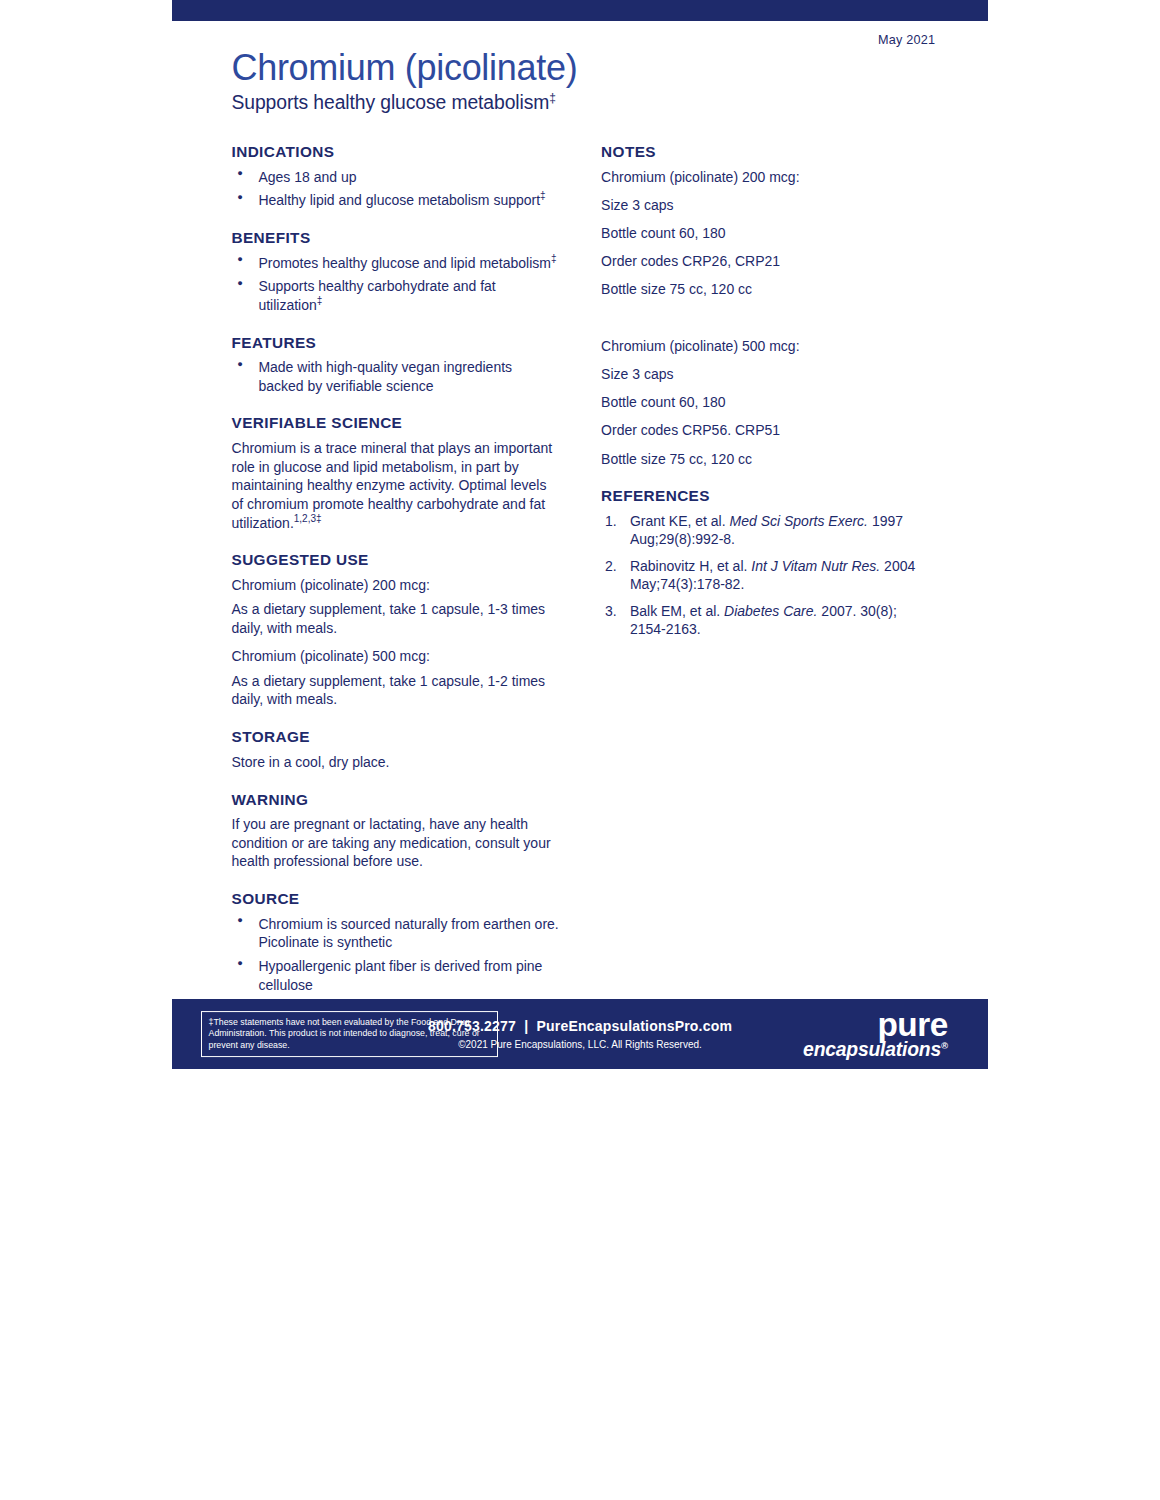May 2021
Chromium (picolinate)
Supports healthy glucose metabolism‡
INDICATIONS
Ages 18 and up
Healthy lipid and glucose metabolism support‡
BENEFITS
Promotes healthy glucose and lipid metabolism‡
Supports healthy carbohydrate and fat utilization‡
FEATURES
Made with high-quality vegan ingredients backed by verifiable science
VERIFIABLE SCIENCE
Chromium is a trace mineral that plays an important role in glucose and lipid metabolism, in part by maintaining healthy enzyme activity. Optimal levels of chromium promote healthy carbohydrate and fat utilization.1,2,3‡
SUGGESTED USE
Chromium (picolinate) 200 mcg:
As a dietary supplement, take 1 capsule, 1-3 times daily, with meals.
Chromium (picolinate) 500 mcg:
As a dietary supplement, take 1 capsule, 1-2 times daily, with meals.
STORAGE
Store in a cool, dry place.
WARNING
If you are pregnant or lactating, have any health condition or are taking any medication, consult your health professional before use.
SOURCE
Chromium is sourced naturally from earthen ore. Picolinate is synthetic
Hypoallergenic plant fiber is derived from pine cellulose
NOTES
Chromium (picolinate) 200 mcg:
Size 3 caps
Bottle count 60, 180
Order codes CRP26, CRP21
Bottle size 75 cc, 120 cc
Chromium (picolinate) 500 mcg:
Size 3 caps
Bottle count 60, 180
Order codes CRP56. CRP51
Bottle size 75 cc, 120 cc
REFERENCES
Grant KE, et al. Med Sci Sports Exerc. 1997 Aug;29(8):992-8.
Rabinovitz H, et al. Int J Vitam Nutr Res. 2004 May;74(3):178-82.
Balk EM, et al. Diabetes Care. 2007. 30(8); 2154-2163.
‡These statements have not been evaluated by the Food and Drug Administration. This product is not intended to diagnose, treat, cure or prevent any disease.
800.753.2277 | PureEncapsulationsPro.com
©2021 Pure Encapsulations, LLC. All Rights Reserved.
pure
encapsulations®